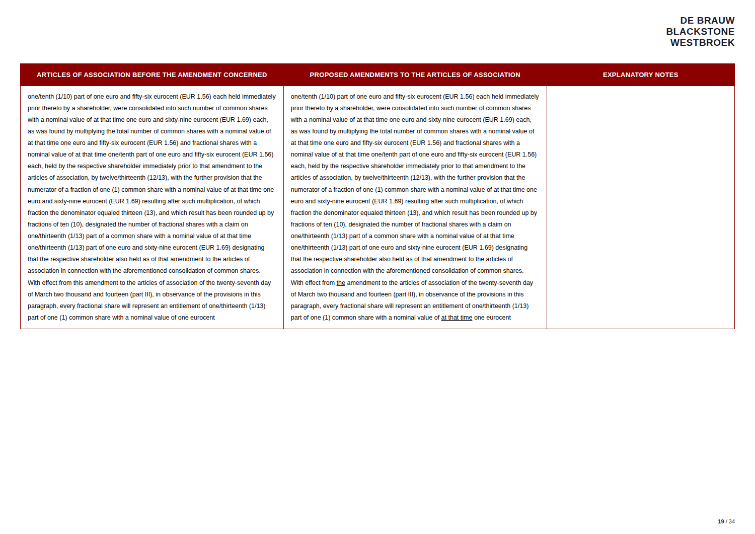DE BRAUW
BLACKSTONE
WESTBROEK
| ARTICLES OF ASSOCIATION BEFORE THE AMENDMENT CONCERNED | PROPOSED AMENDMENTS TO THE ARTICLES OF ASSOCIATION | EXPLANATORY NOTES |
| --- | --- | --- |
| one/tenth (1/10) part of one euro and fifty-six eurocent (EUR 1.56) each held immediately prior thereto by a shareholder, were consolidated into such number of common shares with a nominal value of at that time one euro and sixty-nine eurocent (EUR 1.69) each, as was found by multiplying the total number of common shares with a nominal value of at that time one euro and fifty-six eurocent (EUR 1.56) and fractional shares with a nominal value of at that time one/tenth part of one euro and fifty-six eurocent (EUR 1.56) each, held by the respective shareholder immediately prior to that amendment to the articles of association, by twelve/thirteenth (12/13), with the further provision that the numerator of a fraction of one (1) common share with a nominal value of at that time one euro and sixty-nine eurocent (EUR 1.69) resulting after such multiplication, of which fraction the denominator equaled thirteen (13), and which result has been rounded up by fractions of ten (10), designated the number of fractional shares with a claim on one/thirteenth (1/13) part of a common share with a nominal value of at that time one/thirteenth (1/13) part of one euro and sixty-nine eurocent (EUR 1.69) designating that the respective shareholder also held as of that amendment to the articles of association in connection with the aforementioned consolidation of common shares. With effect from this amendment to the articles of association of the twenty-seventh day of March two thousand and fourteen (part III), in observance of the provisions in this paragraph, every fractional share will represent an entitlement of one/thirteenth (1/13) part of one (1) common share with a nominal value of one eurocent | one/tenth (1/10) part of one euro and fifty-six eurocent (EUR 1.56) each held immediately prior thereto by a shareholder, were consolidated into such number of common shares with a nominal value of at that time one euro and sixty-nine eurocent (EUR 1.69) each, as was found by multiplying the total number of common shares with a nominal value of at that time one euro and fifty-six eurocent (EUR 1.56) and fractional shares with a nominal value of at that time one/tenth part of one euro and fifty-six eurocent (EUR 1.56) each, held by the respective shareholder immediately prior to that amendment to the articles of association, by twelve/thirteenth (12/13), with the further provision that the numerator of a fraction of one (1) common share with a nominal value of at that time one euro and sixty-nine eurocent (EUR 1.69) resulting after such multiplication, of which fraction the denominator equaled thirteen (13), and which result has been rounded up by fractions of ten (10), designated the number of fractional shares with a claim on one/thirteenth (1/13) part of a common share with a nominal value of at that time one/thirteenth (1/13) part of one euro and sixty-nine eurocent (EUR 1.69) designating that the respective shareholder also held as of that amendment to the articles of association in connection with the aforementioned consolidation of common shares. With effect from the amendment to the articles of association of the twenty-seventh day of March two thousand and fourteen (part III), in observance of the provisions in this paragraph, every fractional share will represent an entitlement of one/thirteenth (1/13) part of one (1) common share with a nominal value of at that time one eurocent | |
19 / 34